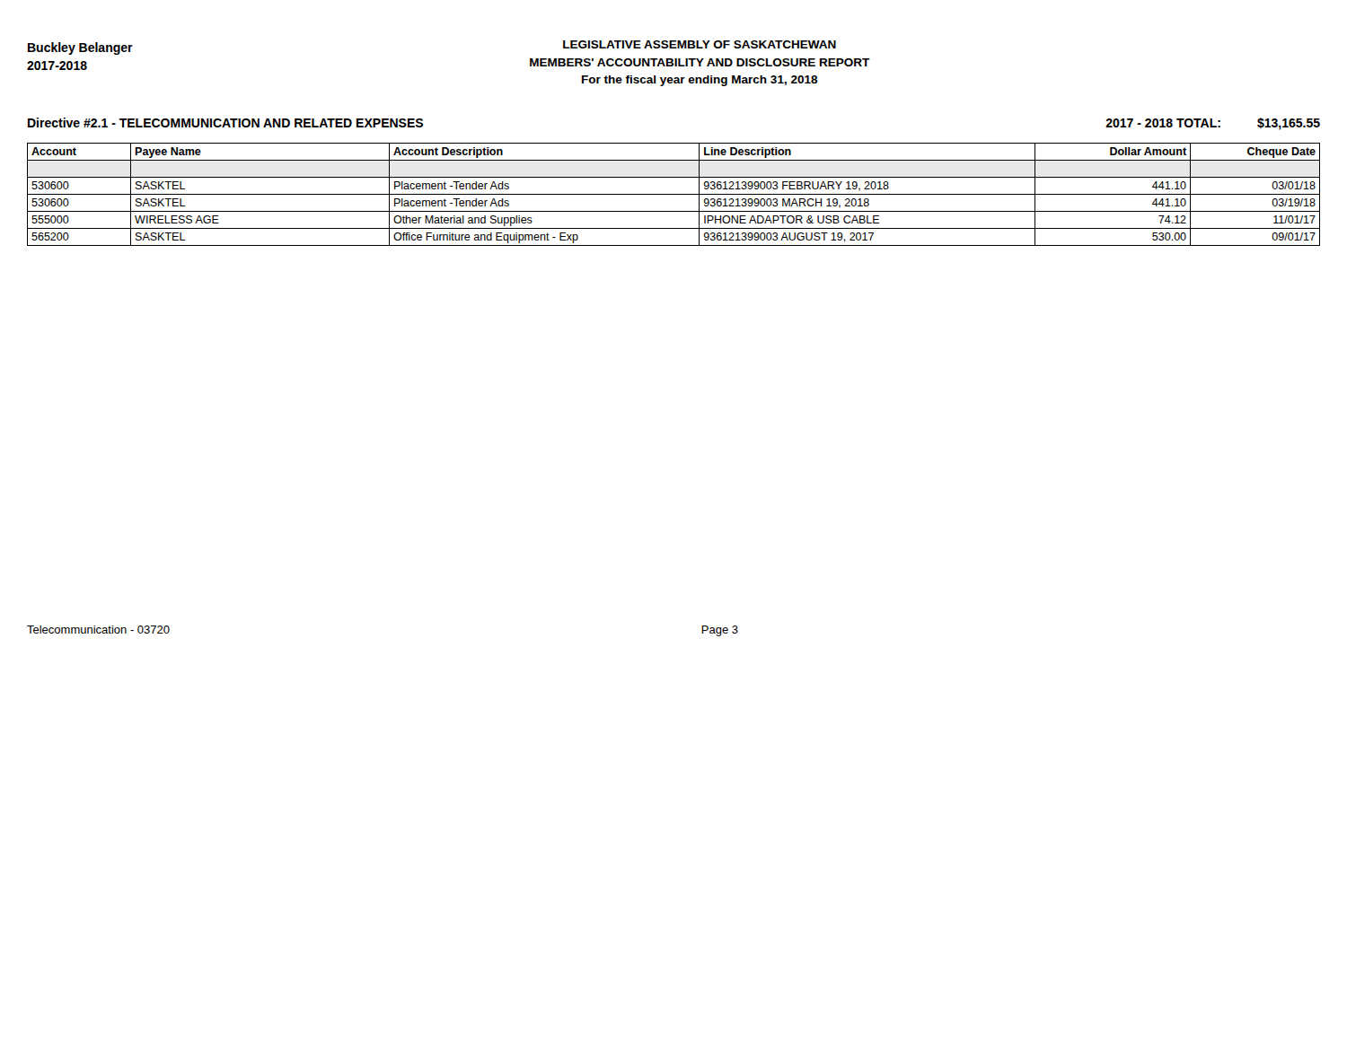Buckley Belanger
2017-2018
LEGISLATIVE ASSEMBLY OF SASKATCHEWAN
MEMBERS' ACCOUNTABILITY AND DISCLOSURE REPORT
For the fiscal year ending March 31, 2018
Directive #2.1 - TELECOMMUNICATION AND RELATED EXPENSES 2017 - 2018 TOTAL:$13,165.55
| Account | Payee Name | Account Description | Line Description | Dollar Amount | Cheque Date |
| --- | --- | --- | --- | --- | --- |
| 530600 | SASKTEL | Placement -Tender Ads | 936121399003 FEBRUARY 19, 2018 | 441.10 | 03/01/18 |
| 530600 | SASKTEL | Placement -Tender Ads | 936121399003 MARCH 19, 2018 | 441.10 | 03/19/18 |
| 555000 | WIRELESS AGE | Other Material and Supplies | IPHONE ADAPTOR & USB CABLE | 74.12 | 11/01/17 |
| 565200 | SASKTEL | Office Furniture and Equipment - Exp | 936121399003 AUGUST 19, 2017 | 530.00 | 09/01/17 |
Telecommunication - 03720
Page 3